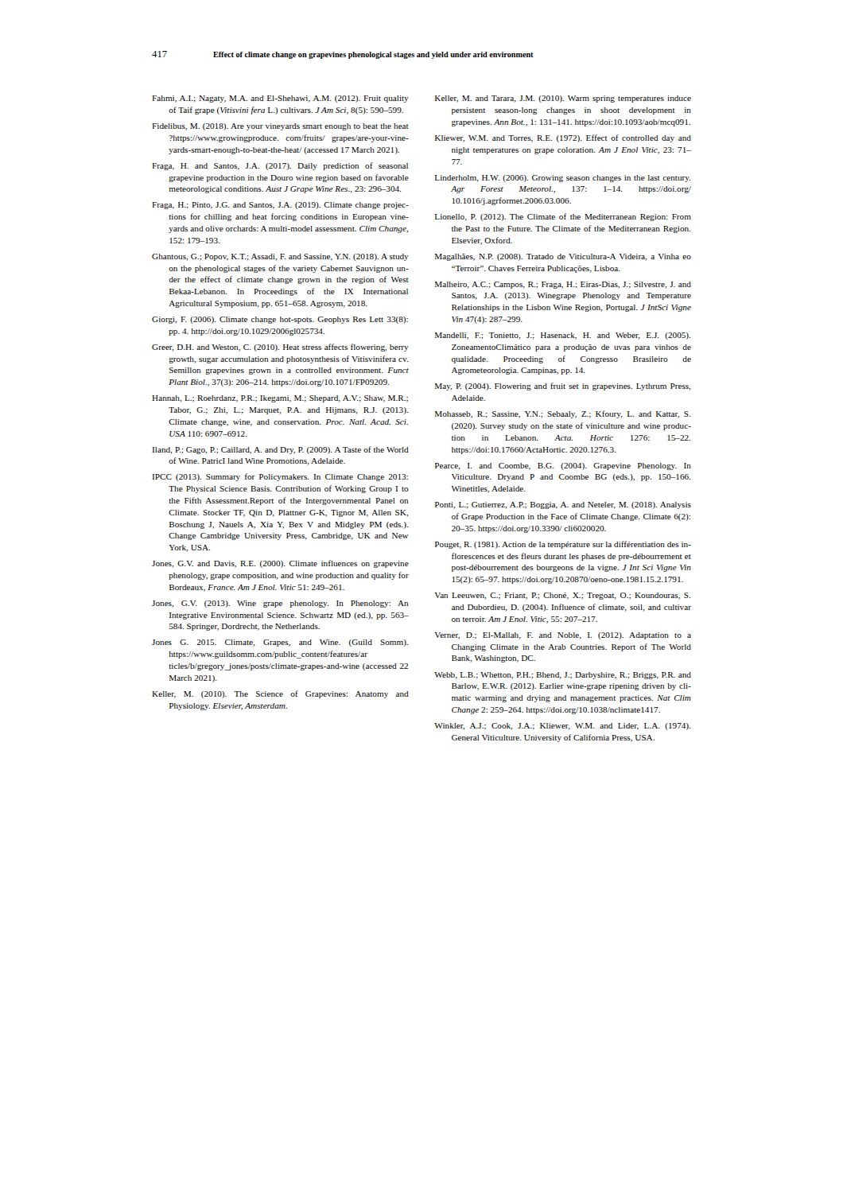417
Effect of climate change on grapevines phenological stages and yield under arid environment
Fahmi, A.I.; Nagaty, M.A. and El-Shehawi, A.M. (2012). Fruit quality of Taif grape (Vitisvini fera L.) cultivars. J Am Sci, 8(5): 590–599.
Fidelibus, M. (2018). Are your vineyards smart enough to beat the heat ?https://www.growingproduce. com/fruits/ grapes/are-your-vineyards-smart-enough-to-beat-the-heat/ (accessed 17 March 2021).
Fraga, H. and Santos, J.A. (2017). Daily prediction of seasonal grapevine production in the Douro wine region based on favorable meteorological conditions. Aust J Grape Wine Res., 23: 296–304.
Fraga, H.; Pinto, J.G. and Santos, J.A. (2019). Climate change projections for chilling and heat forcing conditions in European vineyards and olive orchards: A multi-model assessment. Clim Change, 152: 179–193.
Ghantous, G.; Popov, K.T.; Assadi, F. and Sassine, Y.N. (2018). A study on the phenological stages of the variety Cabernet Sauvignon under the effect of climate change grown in the region of West Bekaa-Lebanon. In Proceedings of the IX International Agricultural Symposium, pp. 651–658. Agrosym, 2018.
Giorgi, F. (2006). Climate change hot-spots. Geophys Res Lett 33(8): pp. 4. http://doi.org/10.1029/2006gl025734.
Greer, D.H. and Weston, C. (2010). Heat stress affects flowering, berry growth, sugar accumulation and photosynthesis of Vitisvinifera cv. Semillon grapevines grown in a controlled environment. Funct Plant Biol., 37(3): 206–214. https://doi.org/10.1071/FP09209.
Hannah, L.; Roehrdanz, P.R.; Ikegami, M.; Shepard, A.V.; Shaw, M.R.; Tabor, G.; Zhi, L.; Marquet, P.A. and Hijmans, R.J. (2013). Climate change, wine, and conservation. Proc. Natl. Acad. Sci. USA 110: 6907–6912.
Iland, P.; Gago, P.; Caillard, A. and Dry, P. (2009). A Taste of the World of Wine. PatricI land Wine Promotions, Adelaide.
IPCC (2013). Summary for Policymakers. In Climate Change 2013: The Physical Science Basis. Contribution of Working Group I to the Fifth Assessment.Report of the Intergovernmental Panel on Climate. Stocker TF, Qin D, Plattner G-K, Tignor M, Allen SK, Boschung J, Nauels A, Xia Y, Bex V and Midgley PM (eds.). Change Cambridge University Press, Cambridge, UK and New York, USA.
Jones, G.V. and Davis, R.E. (2000). Climate influences on grapevine phenology, grape composition, and wine production and quality for Bordeaux, France. Am J Enol. Vitic 51: 249–261.
Jones, G.V. (2013). Wine grape phenology. In Phenology: An Integrative Environmental Science. Schwartz MD (ed.), pp. 563–584. Springer, Dordrecht, the Netherlands.
Jones G. 2015. Climate, Grapes, and Wine. (Guild Somm). https://www.guildsomm.com/public_content/features/ar ticles/b/gregory_jones/posts/climate-grapes-and-wine (accessed 22 March 2021).
Keller, M. (2010). The Science of Grapevines: Anatomy and Physiology. Elsevier, Amsterdam.
Keller, M. and Tarara, J.M. (2010). Warm spring temperatures induce persistent season-long changes in shoot development in grapevines. Ann Bot., 1: 131–141. https://doi:10.1093/aob/mcq091.
Kliewer, W.M. and Torres, R.E. (1972). Effect of controlled day and night temperatures on grape coloration. Am J Enol Vitic, 23: 71–77.
Linderholm, H.W. (2006). Growing season changes in the last century. Agr Forest Meteorol., 137: 1–14. https://doi.org/ 10.1016/j.agrformet.2006.03.006.
Lionello, P. (2012). The Climate of the Mediterranean Region: From the Past to the Future. The Climate of the Mediterranean Region. Elsevier, Oxford.
Magalhães, N.P. (2008). Tratado de Viticultura-A Videira, a Vinha eo “Terroir”. Chaves Ferreira Publicações, Lisboa.
Malheiro, A.C.; Campos, R.; Fraga, H.; Eiras-Dias, J.; Silvestre, J. and Santos, J.A. (2013). Winegrape Phenology and Temperature Relationships in the Lisbon Wine Region, Portugal. J IntSci Vigne Vin 47(4): 287–299.
Mandelli, F.; Tonietto, J.; Hasenack, H. and Weber, E.J. (2005). ZoneamentoClimático para a produção de uvas para vinhos de qualidade. Proceeding of Congresso Brasileiro de Agrometeorologia. Campinas, pp. 14.
May, P. (2004). Flowering and fruit set in grapevines. Lythrum Press, Adelaide.
Mohasseb, R.; Sassine, Y.N.; Sebaaly, Z.; Kfoury, L. and Kattar, S. (2020). Survey study on the state of viniculture and wine production in Lebanon. Acta. Hortic 1276: 15–22. https://doi:10.17660/ActaHortic. 2020.1276.3.
Pearce, I. and Coombe, B.G. (2004). Grapevine Phenology. In Viticulture. Dryand P and Coombe BG (eds.), pp. 150–166. Winetitles, Adelaide.
Ponti, L.; Gutierrez, A.P.; Boggia, A. and Neteler, M. (2018). Analysis of Grape Production in the Face of Climate Change. Climate 6(2): 20–35. https://doi.org/10.3390/ cli6020020.
Pouget, R. (1981). Action de la température sur la différentiation des inflorescences et des fleurs durant les phases de pre-débourrement et post-débourrement des bourgeons de la vigne. J Int Sci Vigne Vin 15(2): 65–97. https://doi.org/10.20870/oeno-one.1981.15.2.1791.
Van Leeuwen, C.; Friant, P.; Choné, X.; Tregoat, O.; Koundouras, S. and Dubordieu, D. (2004). Influence of climate, soil, and cultivar on terroir. Am J Enol. Vitic, 55: 207–217.
Verner, D.; El-Mallah, F. and Noble, I. (2012). Adaptation to a Changing Climate in the Arab Countries. Report of The World Bank, Washington, DC.
Webb, L.B.; Whetton, P.H.; Bhend, J.; Darbyshire, R.; Briggs, P.R. and Barlow, E.W.R. (2012). Earlier wine-grape ripening driven by climatic warming and drying and management practices. Nat Clim Change 2: 259–264. https://doi.org/10.1038/nclimate1417.
Winkler, A.J.; Cook, J.A.; Kliewer, W.M. and Lider, L.A. (1974). General Viticulture. University of California Press, USA.